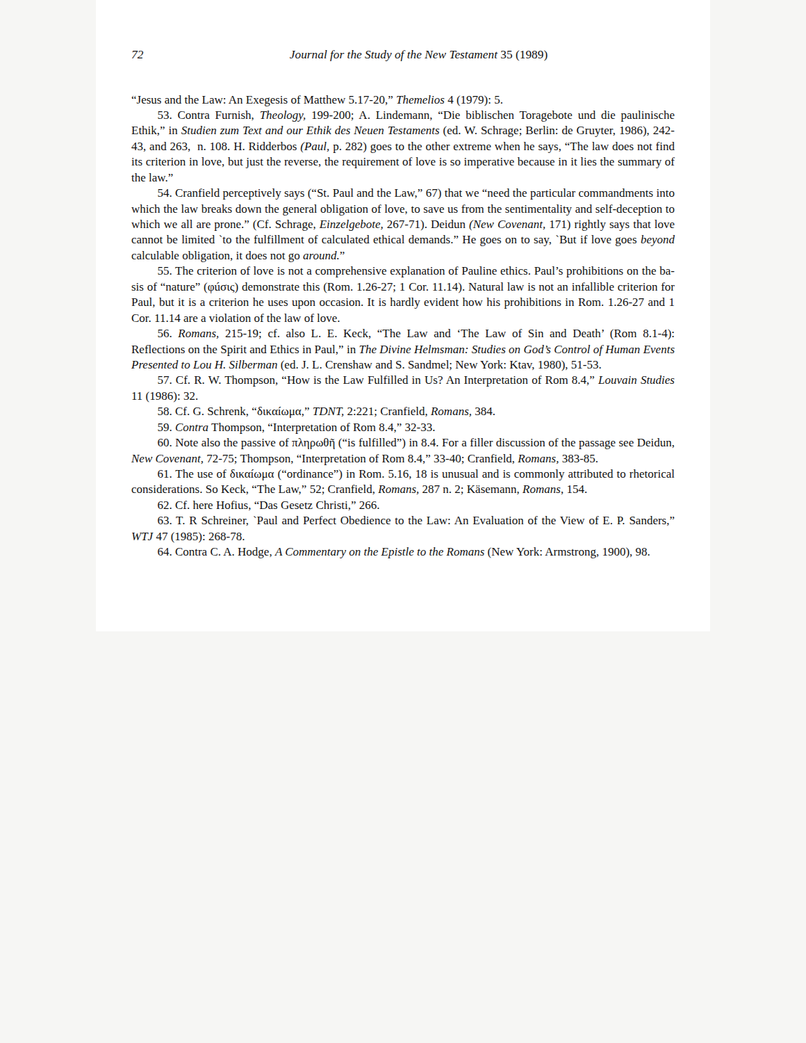72 Journal for the Study of the New Testament 35 (1989)
“Jesus and the Law: An Exegesis of Matthew 5.17-20,” Themelios 4 (1979): 5.
53. Contra Furnish, Theology, 199-200; A. Lindemann, “Die biblischen Toragebote und die paulinische Ethik,” in Studien zum Text and our Ethik des Neuen Testaments (ed. W. Schrage; Berlin: de Gruyter, 1986), 242-43, and 263, n. 108. H. Ridderbos (Paul, p. 282) goes to the other extreme when he says, “The law does not find its criterion in love, but just the reverse, the requirement of love is so imperative because in it lies the summary of the law.”
54. Cranfield perceptively says (“St. Paul and the Law,” 67) that we “need the particular commandments into which the law breaks down the general obligation of love, to save us from the sentimentality and self-deception to which we all are prone.” (Cf. Schrage, Einzelgebote, 267-71). Deidun (New Covenant, 171) rightly says that love cannot be limited `to the fulfillment of calculated ethical demands.” He goes on to say, `But if love goes beyond calculable obligation, it does not go around.”
55. The criterion of love is not a comprehensive explanation of Pauline ethics. Paul’s prohibitions on the basis of “nature” (φúσις) demonstrate this (Rom. 1.26-27; 1 Cor. 11.14). Natural law is not an infallible criterion for Paul, but it is a criterion he uses upon occasion. It is hardly evident how his prohibitions in Rom. 1.26-27 and 1 Cor. 11.14 are a violation of the law of love.
56. Romans, 215-19; cf. also L. E. Keck, “The Law and ‘The Law of Sin and Death’ (Rom 8.1-4): Reflections on the Spirit and Ethics in Paul,” in The Divine Helmsman: Studies on God’s Control of Human Events Presented to Lou H. Silberman (ed. J. L. Crenshaw and S. Sandmel; New York: Ktav, 1980), 51-53.
57. Cf. R. W. Thompson, “How is the Law Fulfilled in Us? An Interpretation of Rom 8.4,” Louvain Studies 11 (1986): 32.
58. Cf. G. Schrenk, “δικαíωμα,” TDNT, 2:221; Cranfield, Romans, 384.
59. Contra Thompson, “Interpretation of Rom 8.4,” 32-33.
60. Note also the passive of πληρωθῆ (“is fulfilled”) in 8.4. For a filler discussion of the passage see Deidun, New Covenant, 72-75; Thompson, “Interpretation of Rom 8.4,” 33-40; Cranfield, Romans, 383-85.
61. The use of δικαíωμα (“ordinance”) in Rom. 5.16, 18 is unusual and is commonly attributed to rhetorical considerations. So Keck, “The Law,” 52; Cranfield, Romans, 287 n. 2; Käsemann, Romans, 154.
62. Cf. here Hofius, “Das Gesetz Christi,” 266.
63. T. R Schreiner, `Paul and Perfect Obedience to the Law: An Evaluation of the View of E. P. Sanders,” WTJ 47 (1985): 268-78.
64. Contra C. A. Hodge, A Commentary on the Epistle to the Romans (New York: Armstrong, 1900), 98.